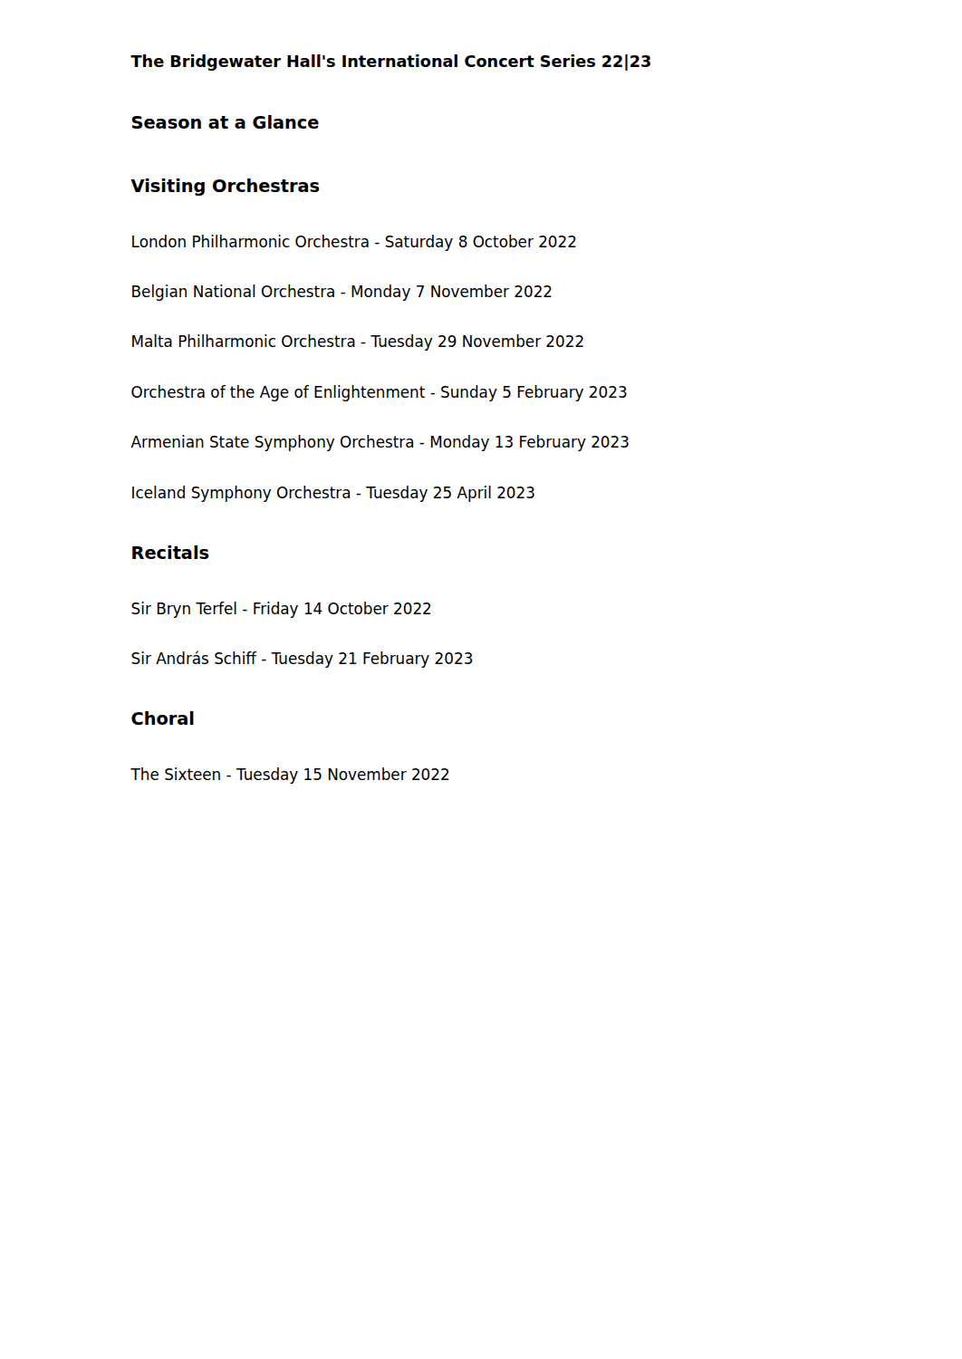The Bridgewater Hall's International Concert Series 22|23
Season at a Glance
Visiting Orchestras
London Philharmonic Orchestra - Saturday 8 October 2022
Belgian National Orchestra - Monday 7 November 2022
Malta Philharmonic Orchestra - Tuesday 29 November 2022
Orchestra of the Age of Enlightenment - Sunday 5 February 2023
Armenian State Symphony Orchestra - Monday 13 February 2023
Iceland Symphony Orchestra - Tuesday 25 April 2023
Recitals
Sir Bryn Terfel - Friday 14 October 2022
Sir András Schiff - Tuesday 21 February 2023
Choral
The Sixteen - Tuesday 15 November 2022